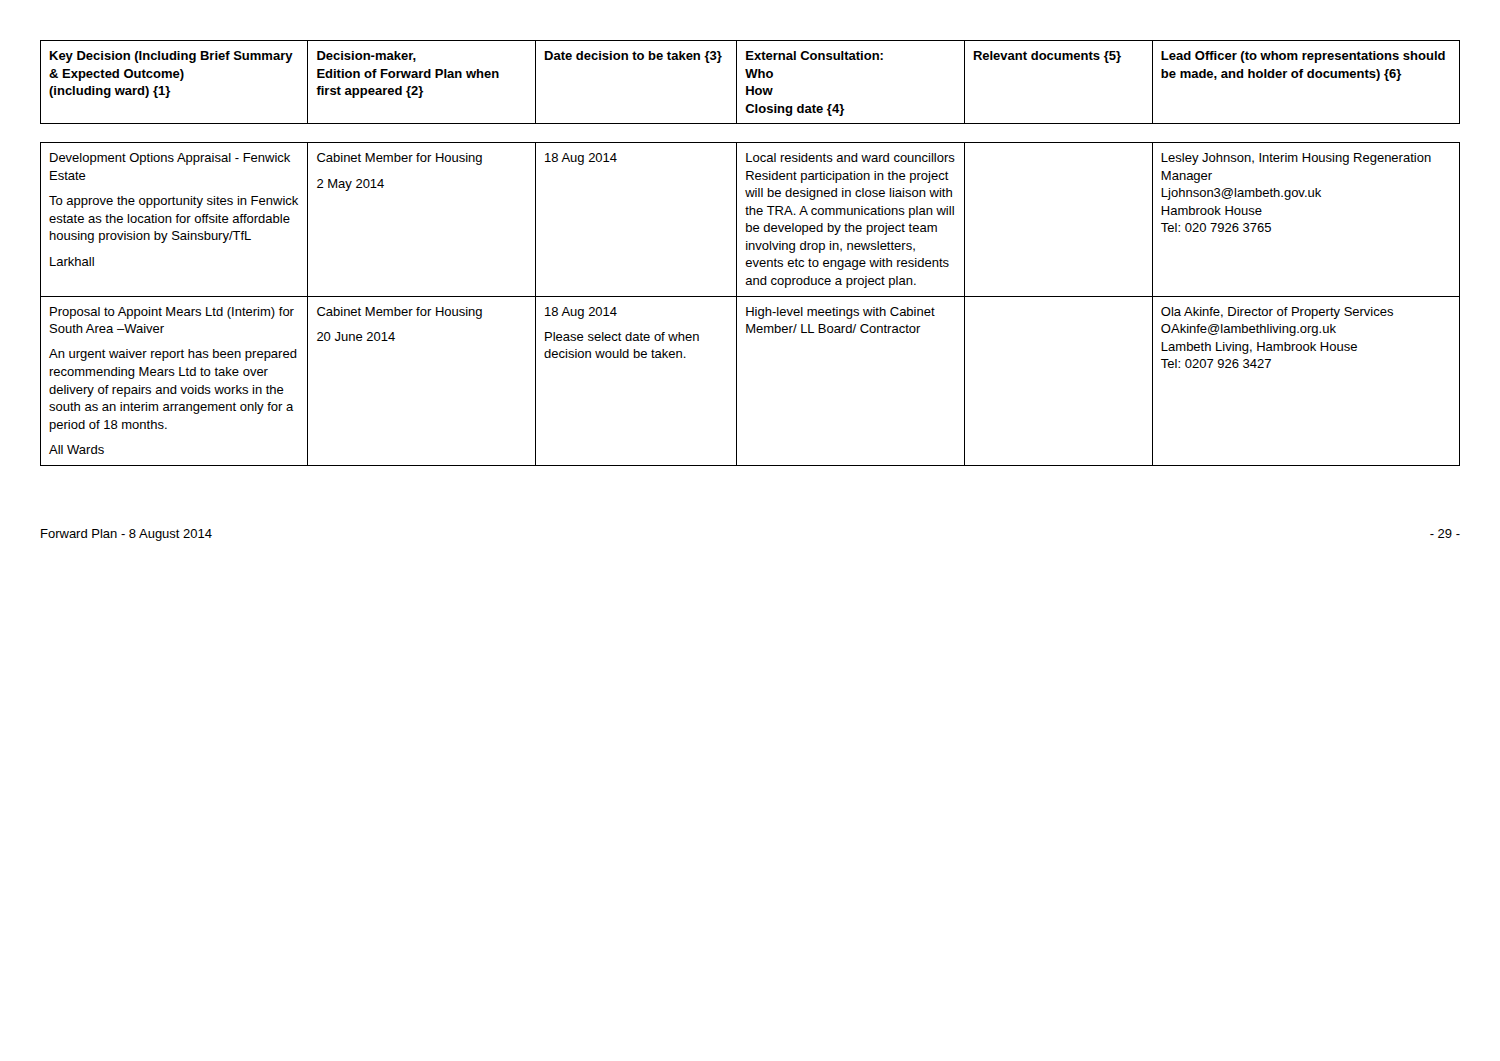| Key Decision (Including Brief Summary & Expected Outcome) (including ward) {1} | Decision-maker, Edition of Forward Plan when first appeared {2} | Date decision to be taken {3} | External Consultation: Who How Closing date {4} | Relevant documents {5} | Lead Officer (to whom representations should be made, and holder of documents) {6} |
| --- | --- | --- | --- | --- | --- |
| Development Options Appraisal - Fenwick Estate To approve the opportunity sites in Fenwick estate as the location for offsite affordable housing provision by Sainsbury/TfL Larkhall | Cabinet Member for Housing 2 May 2014 | 18 Aug 2014 | Local residents and ward councillors Resident participation in the project will be designed in close liaison with the TRA. A communications plan will be developed by the project team involving drop in, newsletters, events etc to engage with residents and coproduce a project plan. | | Lesley Johnson, Interim Housing Regeneration Manager Ljohnson3@lambeth.gov.uk Hambrook House Tel: 020 7926 3765 |
| Proposal to Appoint Mears Ltd (Interim) for South Area –Waiver An urgent waiver report has been prepared recommending Mears Ltd to take over delivery of repairs and voids works in the south as an interim arrangement only for a period of 18 months. All Wards | Cabinet Member for Housing 20 June 2014 | 18 Aug 2014 Please select date of when decision would be taken. | High-level meetings with Cabinet Member/ LL Board/ Contractor | | Ola Akinfe, Director of Property Services OAkinfe@lambethliving.org.uk Lambeth Living, Hambrook House Tel: 0207 926 3427 |
Forward Plan - 8 August 2014 - 29 -